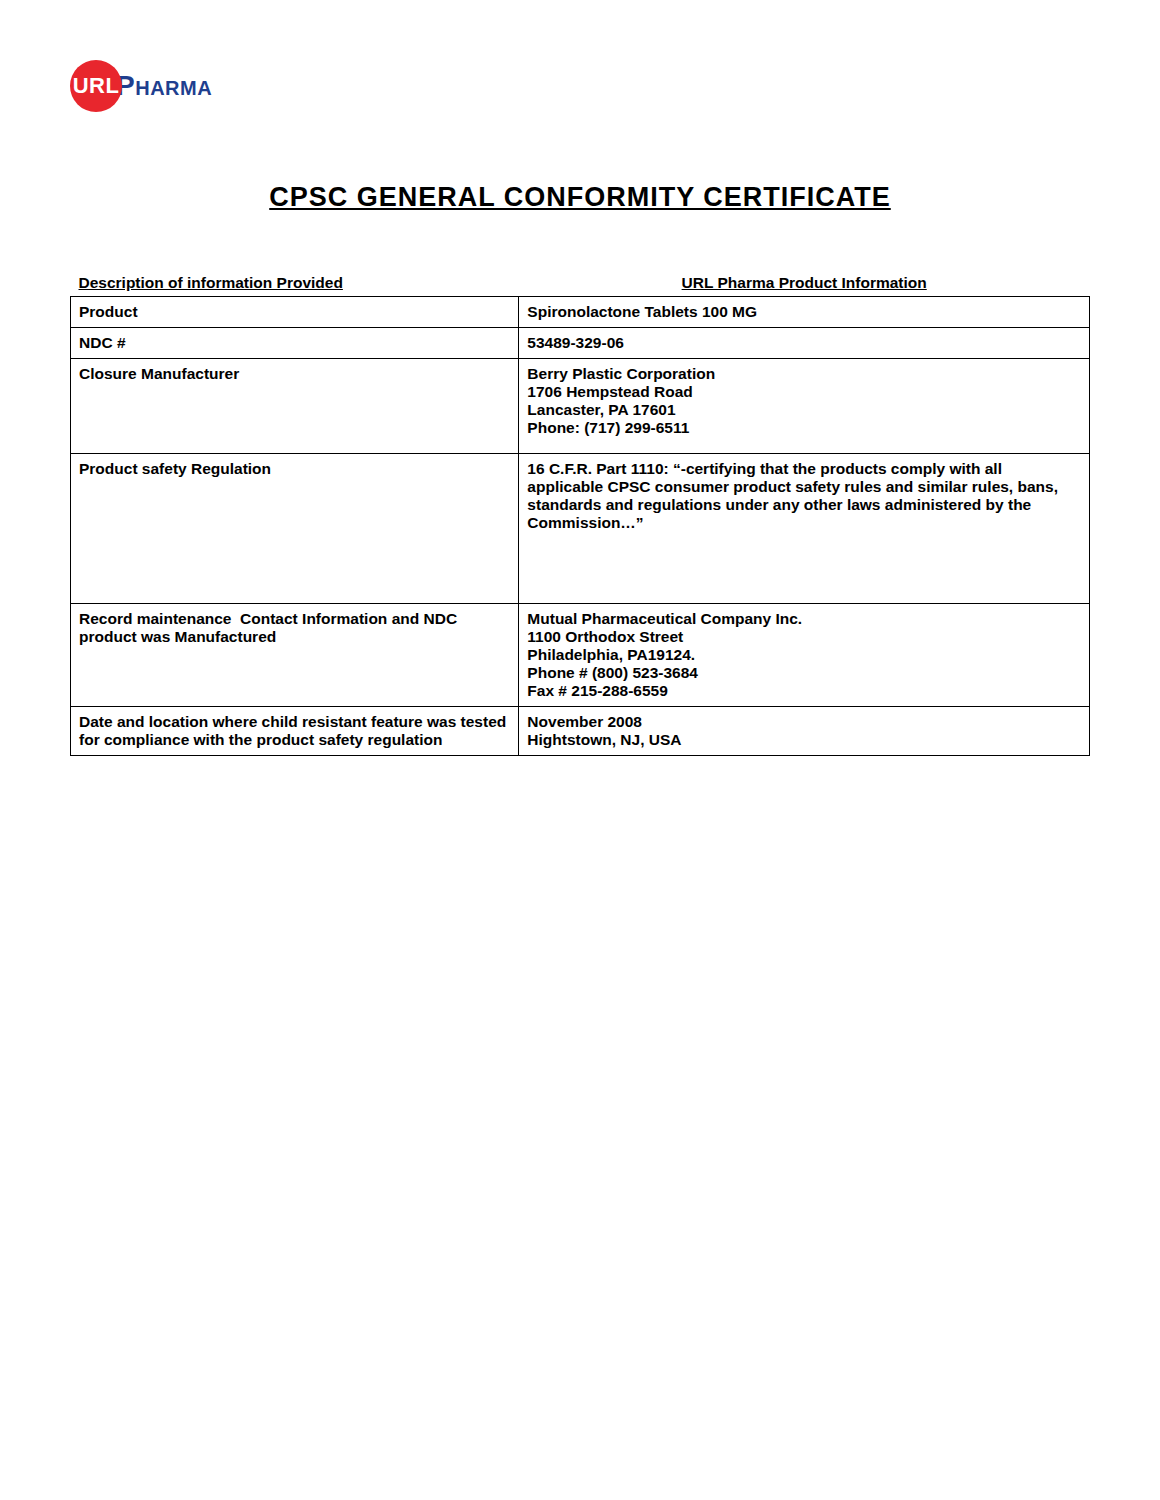URL PHARMA
CPSC GENERAL CONFORMITY CERTIFICATE
| Description of information Provided | URL Pharma Product Information |
| --- | --- |
| Product | Spironolactone Tablets 100 MG |
| NDC # | 53489-329-06 |
| Closure Manufacturer | Berry Plastic Corporation 1706 Hempstead Road Lancaster, PA 17601 Phone: (717) 299-6511 |
| Product safety Regulation | 16 C.F.R. Part 1110: “-certifying that the products comply with all applicable CPSC consumer product safety rules and similar rules, bans, standards and regulations under any other laws administered by the Commission…” |
| Record maintenance Contact Information and NDC product was Manufactured | Mutual Pharmaceutical Company Inc. 1100 Orthodox Street Philadelphia, PA19124. Phone # (800) 523-3684 Fax # 215-288-6559 |
| Date and location where child resistant feature was tested for compliance with the product safety regulation | November 2008 Hightstown, NJ, USA |